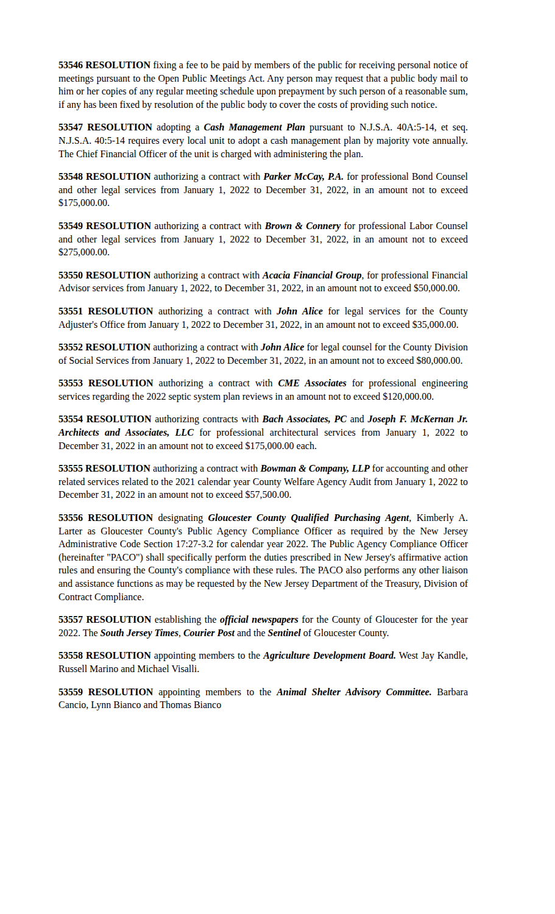53546 RESOLUTION fixing a fee to be paid by members of the public for receiving personal notice of meetings pursuant to the Open Public Meetings Act. Any person may request that a public body mail to him or her copies of any regular meeting schedule upon prepayment by such person of a reasonable sum, if any has been fixed by resolution of the public body to cover the costs of providing such notice.
53547 RESOLUTION adopting a Cash Management Plan pursuant to N.J.S.A. 40A:5-14, et seq. N.J.S.A. 40:5-14 requires every local unit to adopt a cash management plan by majority vote annually. The Chief Financial Officer of the unit is charged with administering the plan.
53548 RESOLUTION authorizing a contract with Parker McCay, P.A. for professional Bond Counsel and other legal services from January 1, 2022 to December 31, 2022, in an amount not to exceed $175,000.00.
53549 RESOLUTION authorizing a contract with Brown & Connery for professional Labor Counsel and other legal services from January 1, 2022 to December 31, 2022, in an amount not to exceed $275,000.00.
53550 RESOLUTION authorizing a contract with Acacia Financial Group, for professional Financial Advisor services from January 1, 2022, to December 31, 2022, in an amount not to exceed $50,000.00.
53551 RESOLUTION authorizing a contract with John Alice for legal services for the County Adjuster's Office from January 1, 2022 to December 31, 2022, in an amount not to exceed $35,000.00.
53552 RESOLUTION authorizing a contract with John Alice for legal counsel for the County Division of Social Services from January 1, 2022 to December 31, 2022, in an amount not to exceed $80,000.00.
53553 RESOLUTION authorizing a contract with CME Associates for professional engineering services regarding the 2022 septic system plan reviews in an amount not to exceed $120,000.00.
53554 RESOLUTION authorizing contracts with Bach Associates, PC and Joseph F. McKernan Jr. Architects and Associates, LLC for professional architectural services from January 1, 2022 to December 31, 2022 in an amount not to exceed $175,000.00 each.
53555 RESOLUTION authorizing a contract with Bowman & Company, LLP for accounting and other related services related to the 2021 calendar year County Welfare Agency Audit from January 1, 2022 to December 31, 2022 in an amount not to exceed $57,500.00.
53556 RESOLUTION designating Gloucester County Qualified Purchasing Agent, Kimberly A. Larter as Gloucester County's Public Agency Compliance Officer as required by the New Jersey Administrative Code Section 17:27-3.2 for calendar year 2022. The Public Agency Compliance Officer (hereinafter "PACO") shall specifically perform the duties prescribed in New Jersey's affirmative action rules and ensuring the County's compliance with these rules. The PACO also performs any other liaison and assistance functions as may be requested by the New Jersey Department of the Treasury, Division of Contract Compliance.
53557 RESOLUTION establishing the official newspapers for the County of Gloucester for the year 2022. The South Jersey Times, Courier Post and the Sentinel of Gloucester County.
53558 RESOLUTION appointing members to the Agriculture Development Board. West Jay Kandle, Russell Marino and Michael Visalli.
53559 RESOLUTION appointing members to the Animal Shelter Advisory Committee. Barbara Cancio, Lynn Bianco and Thomas Bianco